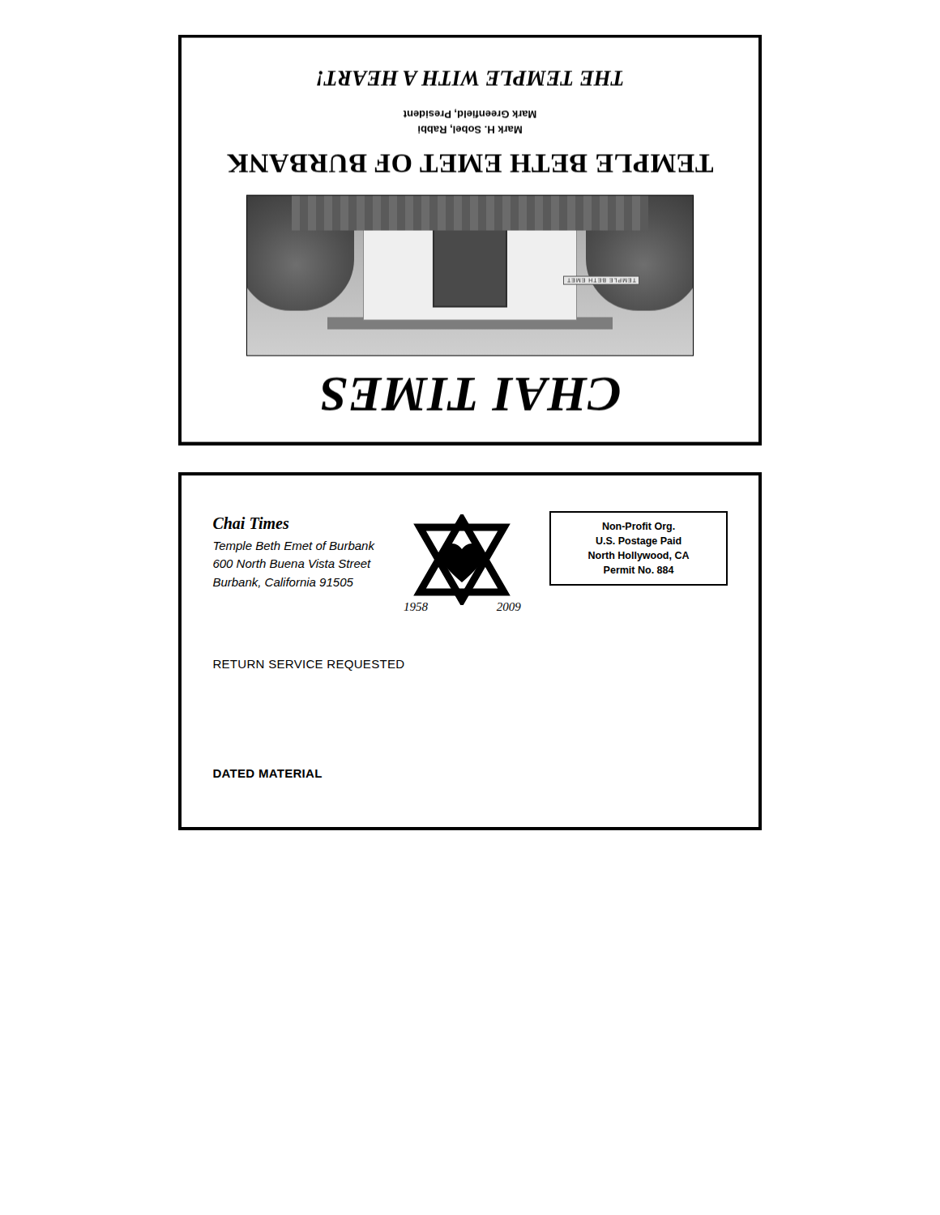CHAI TIMES
TEMPLE BETH EMET
TEMPLE BETH EMET OF BURBANK
Mark H. Sobel, Rabbi
Mark Greenfield, President
THE TEMPLE WITH A HEART!
Chai Times Temple Beth Emet of Burbank
600 North Buena Vista Street
Burbank, California 91505
19582009
Non-Profit Org.
U.S. Postage Paid
North Hollywood, CA
Permit No. 884
RETURN SERVICE REQUESTED
DATED MATERIAL